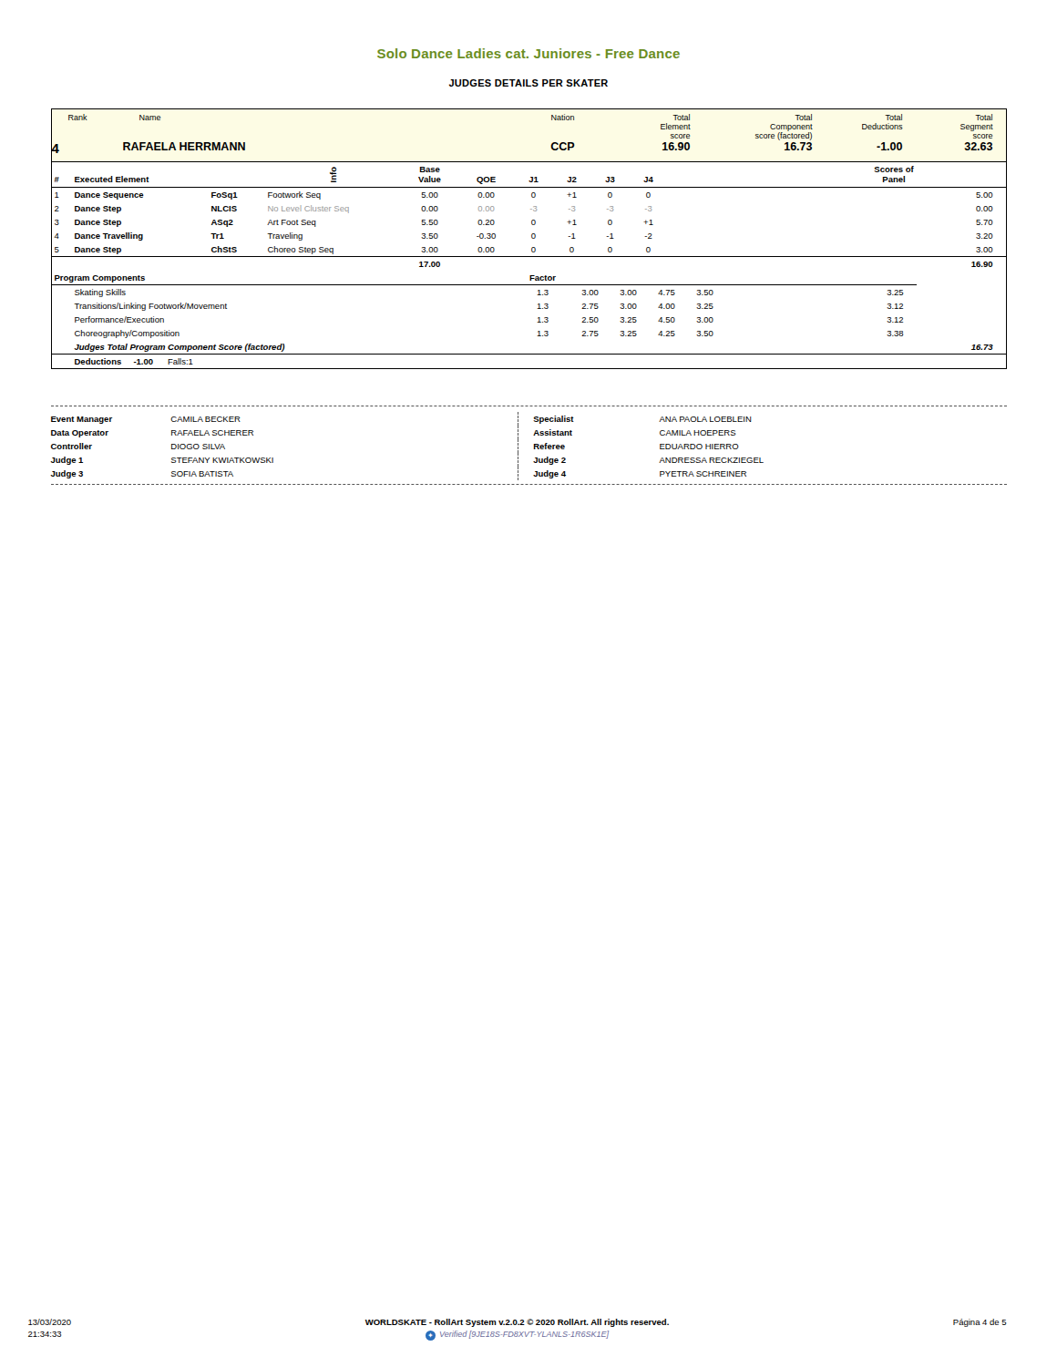Solo Dance Ladies cat. Juniores - Free Dance
JUDGES DETAILS PER SKATER
| Rank | Name | Nation | Total Element score | Total Component score (factored) | Total Deductions | Total Segment score |
| 4 | RAFAELA HERRMANN | CCP | 16.90 | 16.73 | -1.00 | 32.63 |
| # | Executed Element | | Info | Base Value | QOE | J1 | J2 | J3 | J4 | | | | Scores of Panel |
| --- | --- | --- | --- | --- | --- | --- | --- | --- | --- | --- | --- | --- | --- |
| 1 | Dance Sequence | FoSq1 | Footwork Seq | 5.00 | 0.00 | 0 | +1 | 0 | 0 | | | | 5.00 |
| 2 | Dance Step | NLCIS | No Level Cluster Seq | 0.00 | 0.00 | -3 | -3 | -3 | -3 | | | | 0.00 |
| 3 | Dance Step | ASq2 | Art Foot Seq | 5.50 | 0.20 | 0 | +1 | 0 | +1 | | | | 5.70 |
| 4 | Dance Travelling | Tr1 | Traveling | 3.50 | -0.30 | 0 | -1 | -1 | -2 | | | | 3.20 |
| 5 | Dance Step | ChStS | Choreo Step Seq | 3.00 | 0.00 | 0 | 0 | 0 | 0 | | | | 3.00 |
| | | | | 17.00 | | | | | | | | | 16.90 |
| Program Components | | Factor | |
| | Skating Skills | | 1.3 | 3.00 | 3.00 | 4.75 | 3.50 | | | | 3.25 |
| | Transitions/Linking Footwork/Movement | | 1.3 | 2.75 | 3.00 | 4.00 | 3.25 | | | | 3.12 |
| | Performance/Execution | | 1.3 | 2.50 | 3.25 | 4.50 | 3.00 | | | | 3.12 |
| | Choreography/Composition | | 1.3 | 2.75 | 3.25 | 4.25 | 3.50 | | | | 3.38 |
| | Judges Total Program Component Score (factored) | | 16.73 |
| | Deductions -1.00 Falls:1 | |
| Event Manager | CAMILA BECKER | | Specialist | ANA PAOLA LOEBLEIN |
| Data Operator | RAFAELA SCHERER | | Assistant | CAMILA HOEPERS |
| Controller | DIOGO SILVA | | Referee | EDUARDO HIERRO |
| Judge 1 | STEFANY KWIATKOWSKI | | Judge 2 | ANDRESSA RECKZIEGEL |
| Judge 3 | SOFIA BATISTA | | Judge 4 | PYETRA SCHREINER |
| 13/03/2020 | WORLDSKATE - RollArt System v.2.0.2 © 2020 RollArt. All rights reserved. | Página 4 de 5 |
| 21:34:33 | ✦ Verified [9JE18S-FD8XVT-YLANLS-1R6SK1E] | |